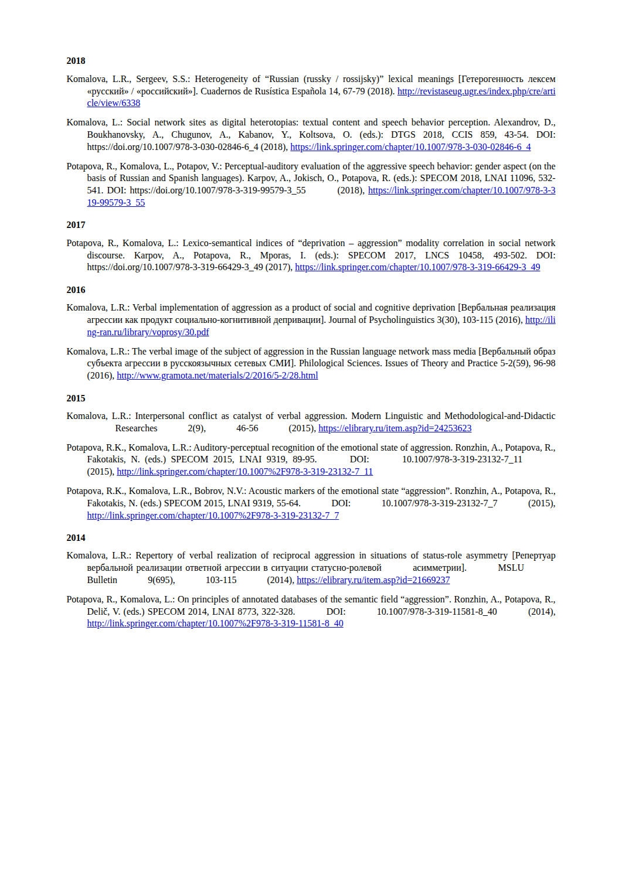2018
Komalova, L.R., Sergeev, S.S.: Heterogeneity of “Russian (russky / rossijsky)” lexical meanings [Гетерогенность лексем «русский» / «российский»]. Cuadernos de Rusística Española 14, 67-79 (2018). http://revistaseug.ugr.es/index.php/cre/article/view/6338
Komalova, L.: Social network sites as digital heterotopias: textual content and speech behavior perception. Alexandrov, D., Boukhanovsky, A., Chugunov, A., Kabanov, Y., Koltsova, O. (eds.): DTGS 2018, CCIS 859, 43-54. DOI: https://doi.org/10.1007/978-3-030-02846-6_4 (2018), https://link.springer.com/chapter/10.1007/978-3-030-02846-6_4
Potapova, R., Komalova, L., Potapov, V.: Perceptual-auditory evaluation of the aggressive speech behavior: gender aspect (on the basis of Russian and Spanish languages). Karpov, A., Jokisch, O., Potapova, R. (eds.): SPECOM 2018, LNAI 11096, 532-541. DOI: https://doi.org/10.1007/978-3-319-99579-3_55 (2018), https://link.springer.com/chapter/10.1007/978-3-319-99579-3_55
2017
Potapova, R., Komalova, L.: Lexico-semantical indices of “deprivation – aggression” modality correlation in social network discourse. Karpov, A., Potapova, R., Mporas, I. (eds.): SPECOM 2017, LNCS 10458, 493-502. DOI: https://doi.org/10.1007/978-3-319-66429-3_49 (2017), https://link.springer.com/chapter/10.1007/978-3-319-66429-3_49
2016
Komalova, L.R.: Verbal implementation of aggression as a product of social and cognitive deprivation [Вербальная реализация агрессии как продукт социально-когнитивной депривации]. Journal of Psycholinguistics 3(30), 103-115 (2016), http://iling-ran.ru/library/voprosy/30.pdf
Komalova, L.R.: The verbal image of the subject of aggression in the Russian language network mass media [Вербальный образ субъекта агрессии в русскоязычных сетевых СМИ]. Philological Sciences. Issues of Theory and Practice 5-2(59), 96-98 (2016), http://www.gramota.net/materials/2/2016/5-2/28.html
2015
Komalova, L.R.: Interpersonal conflict as catalyst of verbal aggression. Modern Linguistic and Methodological-and-Didactic Researches 2(9), 46-56 (2015), https://elibrary.ru/item.asp?id=24253623
Potapova, R.K., Komalova, L.R.: Auditory-perceptual recognition of the emotional state of aggression. Ronzhin, A., Potapova, R., Fakotakis, N. (eds.) SPECOM 2015, LNAI 9319, 89-95. DOI: 10.1007/978-3-319-23132-7_11 (2015), http://link.springer.com/chapter/10.1007%2F978-3-319-23132-7_11
Potapova, R.K., Komalova, L.R., Bobrov, N.V.: Acoustic markers of the emotional state “aggression”. Ronzhin, A., Potapova, R., Fakotakis, N. (eds.) SPECOM 2015, LNAI 9319, 55-64. DOI: 10.1007/978-3-319-23132-7_7 (2015), http://link.springer.com/chapter/10.1007%2F978-3-319-23132-7_7
2014
Komalova, L.R.: Repertory of verbal realization of reciprocal aggression in situations of status-role asymmetry [Репертуар вербальной реализации ответной агрессии в ситуации статусно-ролевой асимметрии]. MSLU Bulletin 9(695), 103-115 (2014), https://elibrary.ru/item.asp?id=21669237
Potapova, R., Komalova, L.: On principles of annotated databases of the semantic field “aggression”. Ronzhin, A., Potapova, R., Delič, V. (eds.) SPECOM 2014, LNAI 8773, 322-328. DOI: 10.1007/978-3-319-11581-8_40 (2014), http://link.springer.com/chapter/10.1007%2F978-3-319-11581-8_40